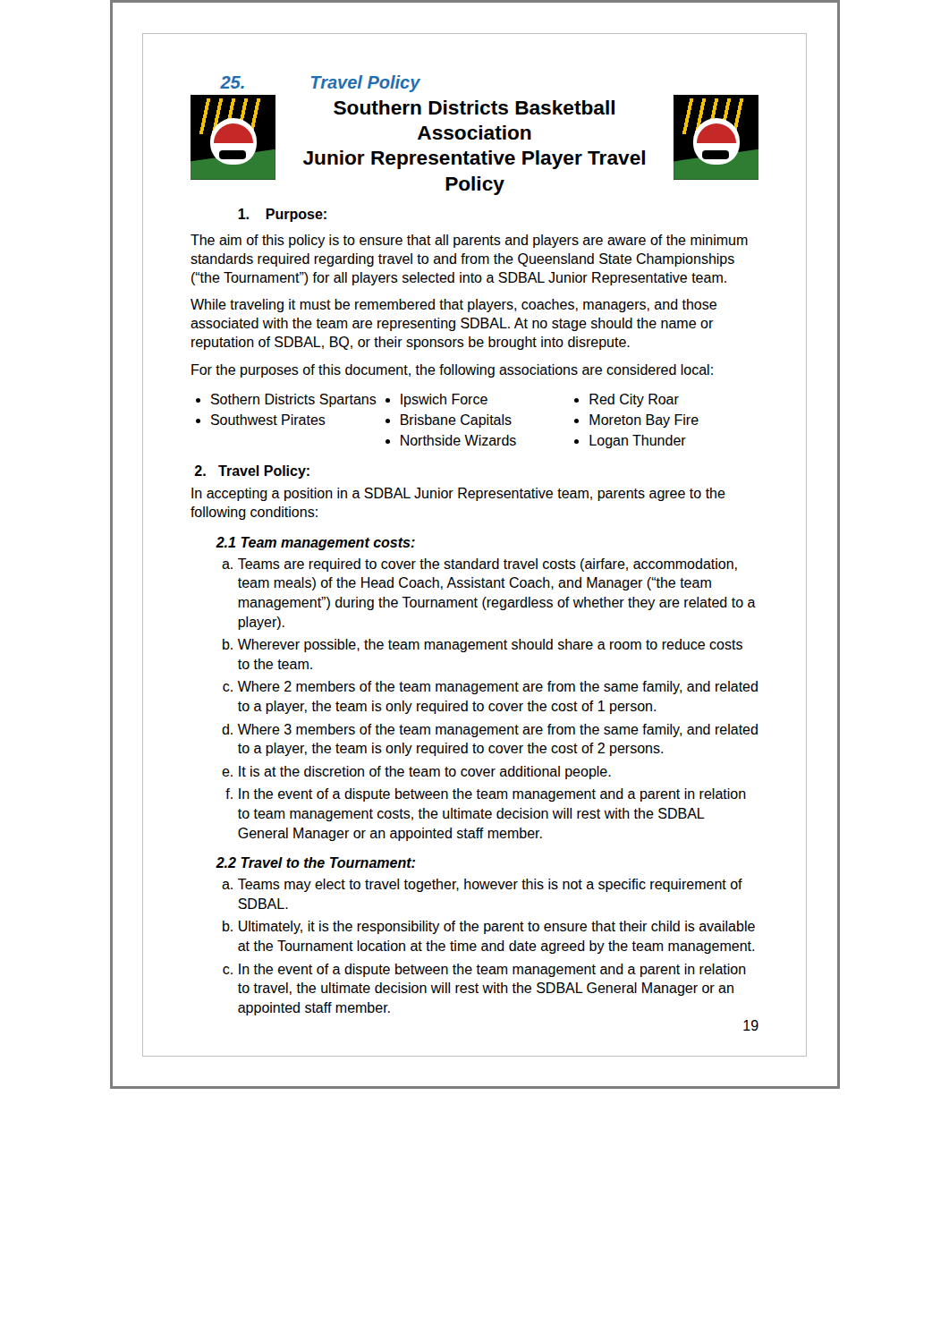25. Travel Policy
Southern Districts Basketball Association
Junior Representative Player Travel Policy
1. Purpose:
The aim of this policy is to ensure that all parents and players are aware of the minimum standards required regarding travel to and from the Queensland State Championships (“the Tournament”) for all players selected into a SDBAL Junior Representative team.
While traveling it must be remembered that players, coaches, managers, and those associated with the team are representing SDBAL. At no stage should the name or reputation of SDBAL, BQ, or their sponsors be brought into disrepute.
For the purposes of this document, the following associations are considered local:
Sothern Districts Spartans
Southwest Pirates
Ipswich Force
Brisbane Capitals
Northside Wizards
Red City Roar
Moreton Bay Fire
Logan Thunder
2. Travel Policy:
In accepting a position in a SDBAL Junior Representative team, parents agree to the following conditions:
2.1 Team management costs:
Teams are required to cover the standard travel costs (airfare, accommodation, team meals) of the Head Coach, Assistant Coach, and Manager (“the team management”) during the Tournament (regardless of whether they are related to a player).
Wherever possible, the team management should share a room to reduce costs to the team.
Where 2 members of the team management are from the same family, and related to a player, the team is only required to cover the cost of 1 person.
Where 3 members of the team management are from the same family, and related to a player, the team is only required to cover the cost of 2 persons.
It is at the discretion of the team to cover additional people.
In the event of a dispute between the team management and a parent in relation to team management costs, the ultimate decision will rest with the SDBAL General Manager or an appointed staff member.
2.2 Travel to the Tournament:
Teams may elect to travel together, however this is not a specific requirement of SDBAL.
Ultimately, it is the responsibility of the parent to ensure that their child is available at the Tournament location at the time and date agreed by the team management.
In the event of a dispute between the team management and a parent in relation to travel, the ultimate decision will rest with the SDBAL General Manager or an appointed staff member.
19